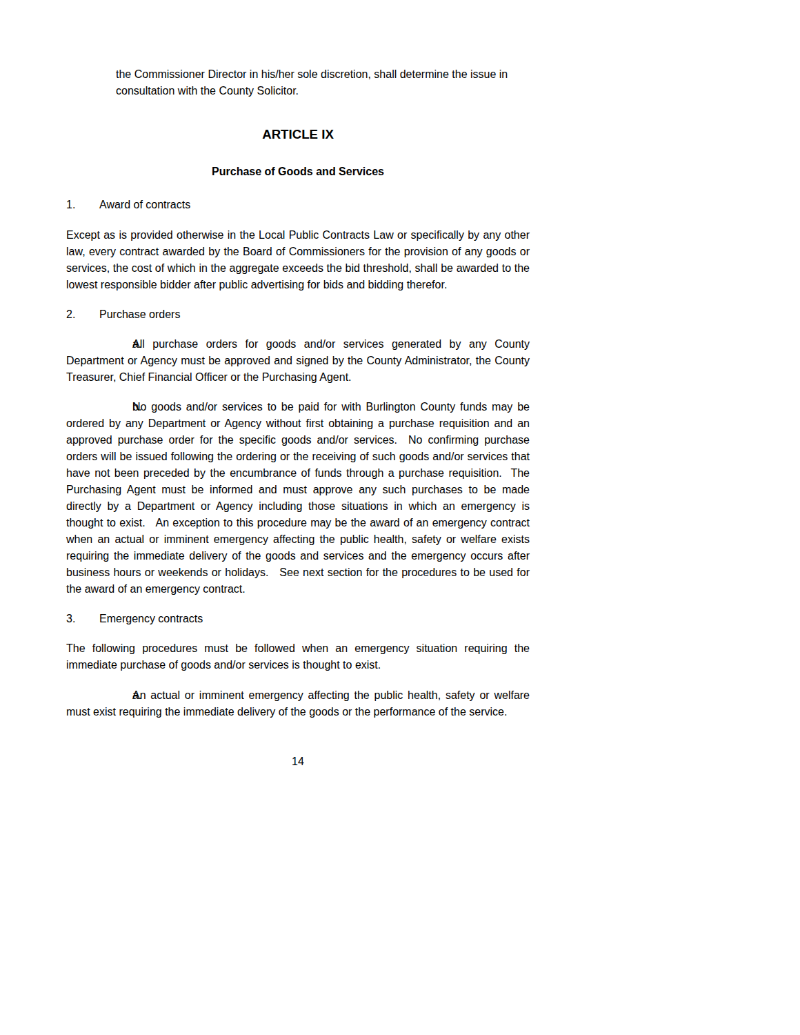the Commissioner Director in his/her sole discretion, shall determine the issue in consultation with the County Solicitor.
ARTICLE IX
Purchase of Goods and Services
1. Award of contracts
Except as is provided otherwise in the Local Public Contracts Law or specifically by any other law, every contract awarded by the Board of Commissioners for the provision of any goods or services, the cost of which in the aggregate exceeds the bid threshold, shall be awarded to the lowest responsible bidder after public advertising for bids and bidding therefor.
2. Purchase orders
a. All purchase orders for goods and/or services generated by any County Department or Agency must be approved and signed by the County Administrator, the County Treasurer, Chief Financial Officer or the Purchasing Agent.
b. No goods and/or services to be paid for with Burlington County funds may be ordered by any Department or Agency without first obtaining a purchase requisition and an approved purchase order for the specific goods and/or services. No confirming purchase orders will be issued following the ordering or the receiving of such goods and/or services that have not been preceded by the encumbrance of funds through a purchase requisition. The Purchasing Agent must be informed and must approve any such purchases to be made directly by a Department or Agency including those situations in which an emergency is thought to exist. An exception to this procedure may be the award of an emergency contract when an actual or imminent emergency affecting the public health, safety or welfare exists requiring the immediate delivery of the goods and services and the emergency occurs after business hours or weekends or holidays. See next section for the procedures to be used for the award of an emergency contract.
3. Emergency contracts
The following procedures must be followed when an emergency situation requiring the immediate purchase of goods and/or services is thought to exist.
a. An actual or imminent emergency affecting the public health, safety or welfare must exist requiring the immediate delivery of the goods or the performance of the service.
14